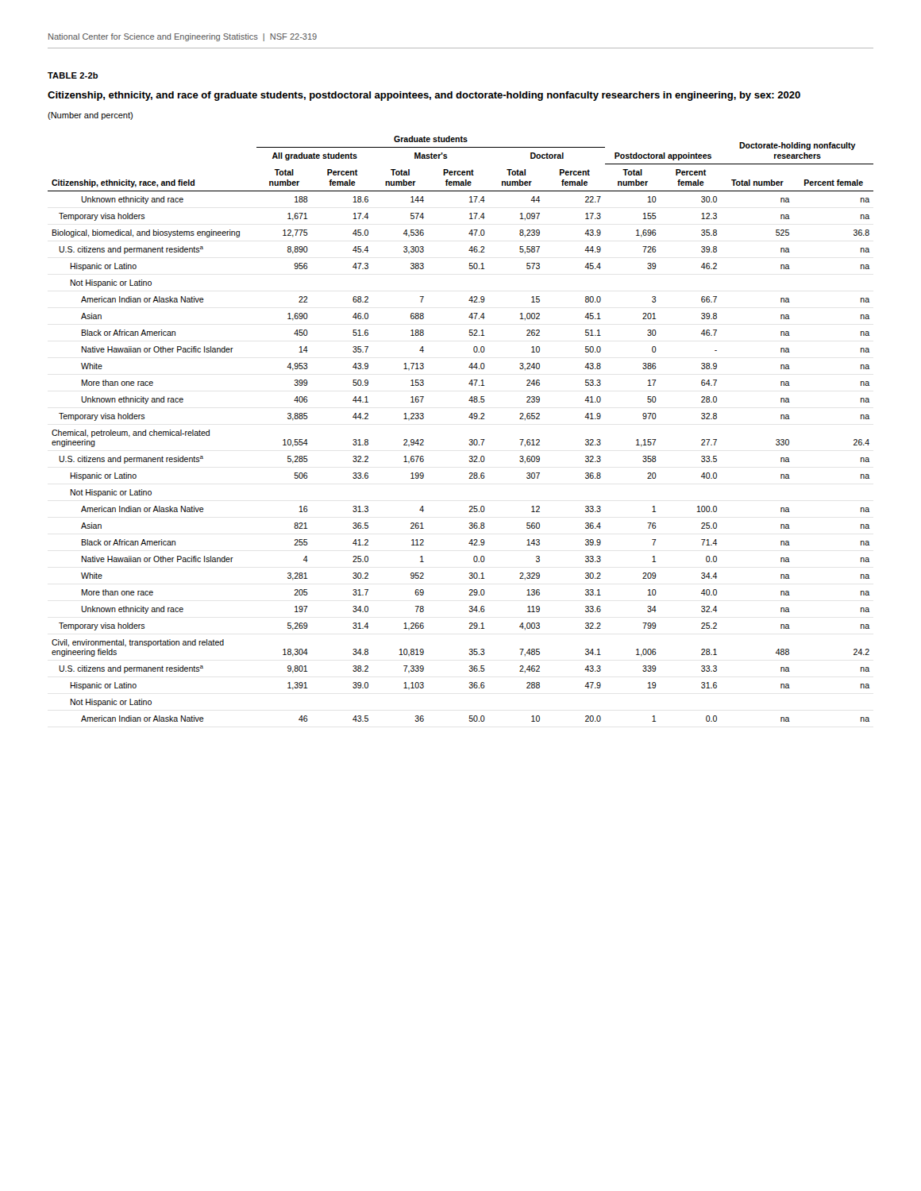National Center for Science and Engineering Statistics | NSF 22-319
TABLE 2-2b
Citizenship, ethnicity, and race of graduate students, postdoctoral appointees, and doctorate-holding nonfaculty researchers in engineering, by sex: 2020
(Number and percent)
| Citizenship, ethnicity, race, and field | Graduate students | Postdoctoral appointees | Doctorate-holding nonfaculty researchers |
| --- | --- | --- | --- |
| All graduate students | Master's | Doctoral |
| Total number | Percent female | Total number | Percent female | Total number | Percent female | Total number | Percent female | Total number | Percent female |
| Unknown ethnicity and race | 188 | 18.6 | 144 | 17.4 | 44 | 22.7 | 10 | 30.0 | na | na |
| Temporary visa holders | 1,671 | 17.4 | 574 | 17.4 | 1,097 | 17.3 | 155 | 12.3 | na | na |
| Biological, biomedical, and biosystems engineering | 12,775 | 45.0 | 4,536 | 47.0 | 8,239 | 43.9 | 1,696 | 35.8 | 525 | 36.8 |
| U.S. citizens and permanent residents a | 8,890 | 45.4 | 3,303 | 46.2 | 5,587 | 44.9 | 726 | 39.8 | na | na |
| Hispanic or Latino | 956 | 47.3 | 383 | 50.1 | 573 | 45.4 | 39 | 46.2 | na | na |
| Not Hispanic or Latino | | | | | | | | | | |
| American Indian or Alaska Native | 22 | 68.2 | 7 | 42.9 | 15 | 80.0 | 3 | 66.7 | na | na |
| Asian | 1,690 | 46.0 | 688 | 47.4 | 1,002 | 45.1 | 201 | 39.8 | na | na |
| Black or African American | 450 | 51.6 | 188 | 52.1 | 262 | 51.1 | 30 | 46.7 | na | na |
| Native Hawaiian or Other Pacific Islander | 14 | 35.7 | 4 | 0.0 | 10 | 50.0 | 0 | - | na | na |
| White | 4,953 | 43.9 | 1,713 | 44.0 | 3,240 | 43.8 | 386 | 38.9 | na | na |
| More than one race | 399 | 50.9 | 153 | 47.1 | 246 | 53.3 | 17 | 64.7 | na | na |
| Unknown ethnicity and race | 406 | 44.1 | 167 | 48.5 | 239 | 41.0 | 50 | 28.0 | na | na |
| Temporary visa holders | 3,885 | 44.2 | 1,233 | 49.2 | 2,652 | 41.9 | 970 | 32.8 | na | na |
| Chemical, petroleum, and chemical-related engineering | 10,554 | 31.8 | 2,942 | 30.7 | 7,612 | 32.3 | 1,157 | 27.7 | 330 | 26.4 |
| U.S. citizens and permanent residents a | 5,285 | 32.2 | 1,676 | 32.0 | 3,609 | 32.3 | 358 | 33.5 | na | na |
| Hispanic or Latino | 506 | 33.6 | 199 | 28.6 | 307 | 36.8 | 20 | 40.0 | na | na |
| Not Hispanic or Latino | | | | | | | | | | |
| American Indian or Alaska Native | 16 | 31.3 | 4 | 25.0 | 12 | 33.3 | 1 | 100.0 | na | na |
| Asian | 821 | 36.5 | 261 | 36.8 | 560 | 36.4 | 76 | 25.0 | na | na |
| Black or African American | 255 | 41.2 | 112 | 42.9 | 143 | 39.9 | 7 | 71.4 | na | na |
| Native Hawaiian or Other Pacific Islander | 4 | 25.0 | 1 | 0.0 | 3 | 33.3 | 1 | 0.0 | na | na |
| White | 3,281 | 30.2 | 952 | 30.1 | 2,329 | 30.2 | 209 | 34.4 | na | na |
| More than one race | 205 | 31.7 | 69 | 29.0 | 136 | 33.1 | 10 | 40.0 | na | na |
| Unknown ethnicity and race | 197 | 34.0 | 78 | 34.6 | 119 | 33.6 | 34 | 32.4 | na | na |
| Temporary visa holders | 5,269 | 31.4 | 1,266 | 29.1 | 4,003 | 32.2 | 799 | 25.2 | na | na |
| Civil, environmental, transportation and related engineering fields | 18,304 | 34.8 | 10,819 | 35.3 | 7,485 | 34.1 | 1,006 | 28.1 | 488 | 24.2 |
| U.S. citizens and permanent residents a | 9,801 | 38.2 | 7,339 | 36.5 | 2,462 | 43.3 | 339 | 33.3 | na | na |
| Hispanic or Latino | 1,391 | 39.0 | 1,103 | 36.6 | 288 | 47.9 | 19 | 31.6 | na | na |
| Not Hispanic or Latino | | | | | | | | | | |
| American Indian or Alaska Native | 46 | 43.5 | 36 | 50.0 | 10 | 20.0 | 1 | 0.0 | na | na |